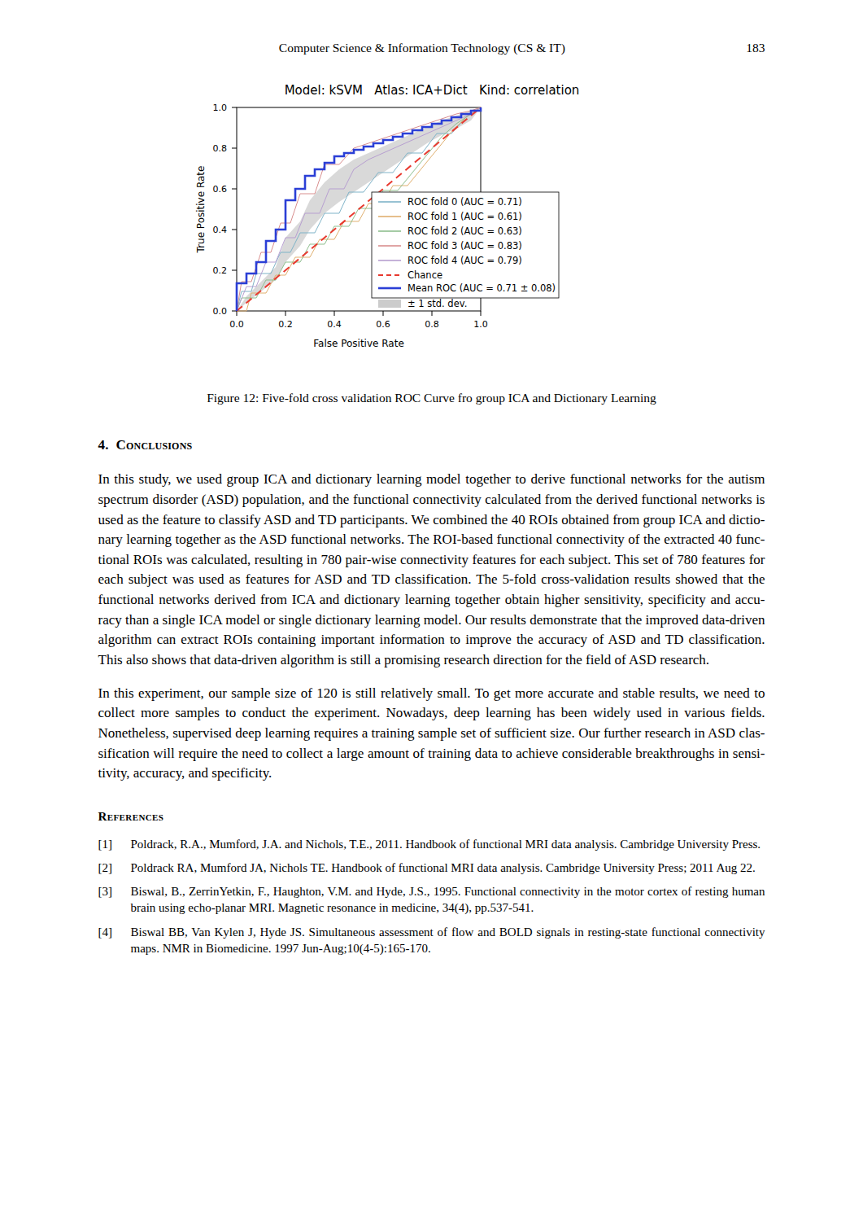Computer Science & Information Technology (CS & IT) 183
Five-fold cross validation ROC Curve for group ICA and Dictionary Learning Model: kSVM Atlas: ICA+Dict Kind: correlation 1.0 0.8 0.6 0.4 0.2 0.0 0.0 0.2 0.4 0.6 0.8 1.0 False Positive Rate True Positive Rate ROC fold 0 (AUC = 0.71) ROC fold 1 (AUC = 0.61) ROC fold 2 (AUC = 0.63) ROC fold 3 (AUC = 0.83) ROC fold 4 (AUC = 0.79) Chance Mean ROC (AUC = 0.71 ± 0.08) ± 1 std. dev.
Figure 12: Five-fold cross validation ROC Curve fro group ICA and Dictionary Learning
4. Conclusions
In this study, we used group ICA and dictionary learning model together to derive functional networks for the autism spectrum disorder (ASD) population, and the functional connectivity calculated from the derived functional networks is used as the feature to classify ASD and TD participants. We combined the 40 ROIs obtained from group ICA and dictionary learning together as the ASD functional networks. The ROI-based functional connectivity of the extracted 40 functional ROIs was calculated, resulting in 780 pair-wise connectivity features for each subject. This set of 780 features for each subject was used as features for ASD and TD classification. The 5-fold cross-validation results showed that the functional networks derived from ICA and dictionary learning together obtain higher sensitivity, specificity and accuracy than a single ICA model or single dictionary learning model. Our results demonstrate that the improved data-driven algorithm can extract ROIs containing important information to improve the accuracy of ASD and TD classification. This also shows that data-driven algorithm is still a promising research direction for the field of ASD research.
In this experiment, our sample size of 120 is still relatively small. To get more accurate and stable results, we need to collect more samples to conduct the experiment. Nowadays, deep learning has been widely used in various fields. Nonetheless, supervised deep learning requires a training sample set of sufficient size. Our further research in ASD classification will require the need to collect a large amount of training data to achieve considerable breakthroughs in sensitivity, accuracy, and specificity.
References
[1] Poldrack, R.A., Mumford, J.A. and Nichols, T.E., 2011. Handbook of functional MRI data analysis. Cambridge University Press.
[2] Poldrack RA, Mumford JA, Nichols TE. Handbook of functional MRI data analysis. Cambridge University Press; 2011 Aug 22.
[3] Biswal, B., ZerrinYetkin, F., Haughton, V.M. and Hyde, J.S., 1995. Functional connectivity in the motor cortex of resting human brain using echo-planar MRI. Magnetic resonance in medicine, 34(4), pp.537-541.
[4] Biswal BB, Van Kylen J, Hyde JS. Simultaneous assessment of flow and BOLD signals in resting-state functional connectivity maps. NMR in Biomedicine. 1997 Jun-Aug;10(4-5):165-170.